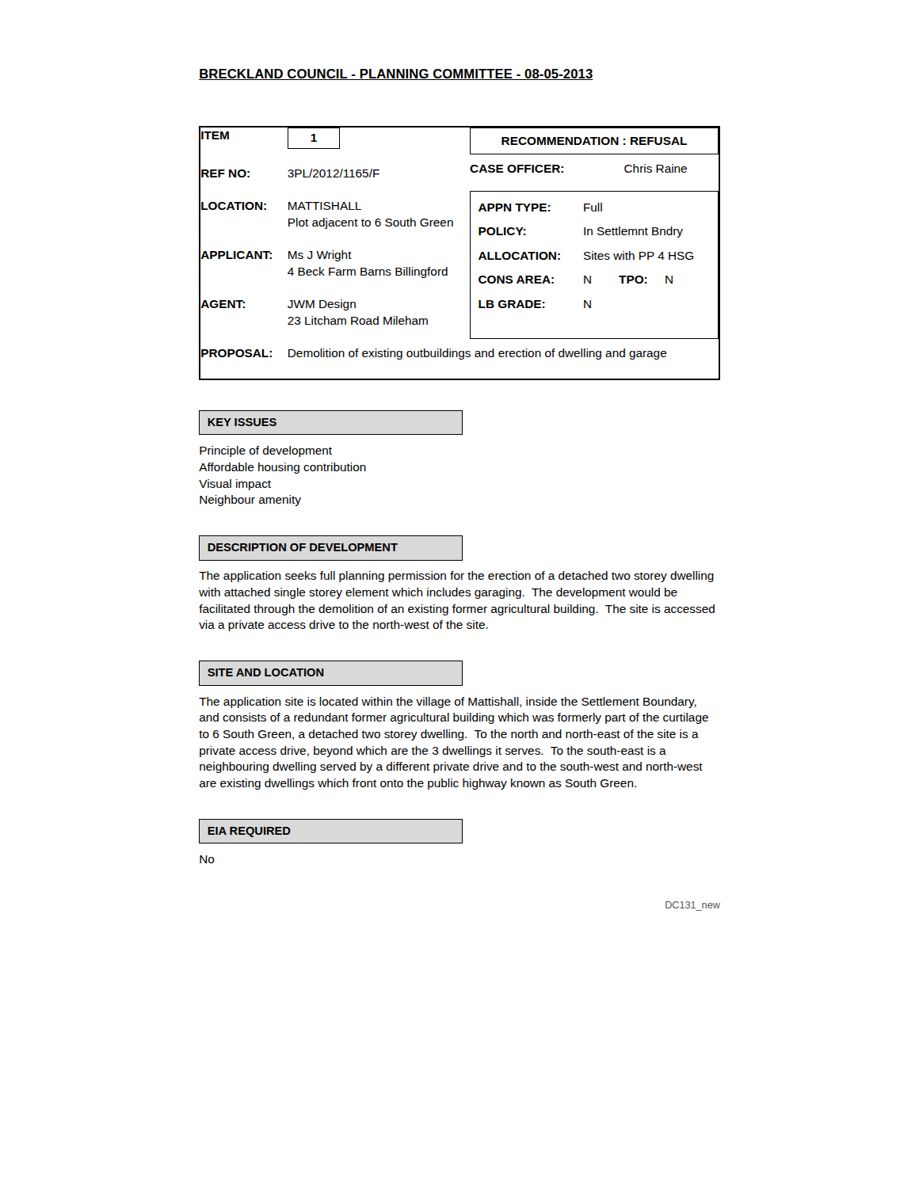BRECKLAND COUNCIL - PLANNING COMMITTEE - 08-05-2013
| / ITEM / 1 / / REF NO: / 3PL/2012/1165/F / / LOCATION: / MATTISHALL Plot adjacent to 6 South Green / / APPLICANT: / Ms J Wright 4 Beck Farm Barns Billingford / / AGENT: / JWM Design 23 Litcham Road Mileham / | RECOMMENDATION : REFUSAL / CASE OFFICER: / Chris Raine / / APPN TYPE: / Full / / POLICY: / In Settlemnt Bndry / / ALLOCATION: / Sites with PP 4 HSG / / CONS AREA: / N TPO: N / / LB GRADE: / N / |
| / PROPOSAL: / Demolition of existing outbuildings and erection of dwelling and garage / |
KEY ISSUES
Principle of development
Affordable housing contribution
Visual impact
Neighbour amenity
DESCRIPTION OF DEVELOPMENT
The application seeks full planning permission for the erection of a detached two storey dwelling with attached single storey element which includes garaging. The development would be facilitated through the demolition of an existing former agricultural building. The site is accessed via a private access drive to the north-west of the site.
SITE AND LOCATION
The application site is located within the village of Mattishall, inside the Settlement Boundary, and consists of a redundant former agricultural building which was formerly part of the curtilage to 6 South Green, a detached two storey dwelling. To the north and north-east of the site is a private access drive, beyond which are the 3 dwellings it serves. To the south-east is a neighbouring dwelling served by a different private drive and to the south-west and north-west are existing dwellings which front onto the public highway known as South Green.
EIA REQUIRED
No
DC131_new